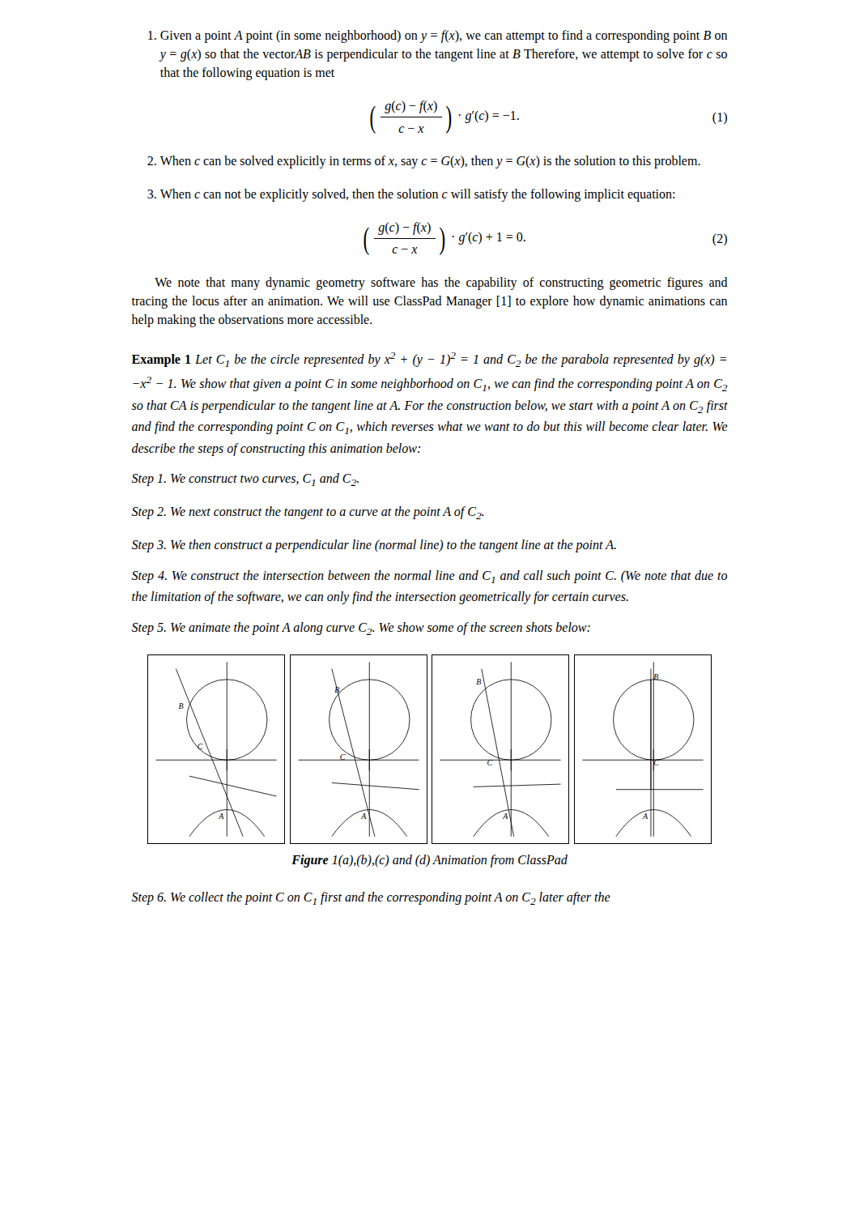Given a point A point (in some neighborhood) on y = f(x), we can attempt to find a corresponding point B on y = g(x) so that the vectorAB is perpendicular to the tangent line at B Therefore, we attempt to solve for c so that the following equation is met
(g(c) − f(x) c − x) · g′(c) = −1. (1)
When c can be solved explicitly in terms of x, say c = G(x), then y = G(x) is the solution to this problem.
When c can not be explicitly solved, then the solution c will satisfy the following implicit equation:
(g(c) − f(x) c − x) · g′(c) + 1 = 0. (2)
We note that many dynamic geometry software has the capability of constructing geometric figures and tracing the locus after an animation. We will use ClassPad Manager [1] to explore how dynamic animations can help making the observations more accessible.
Example 1 Let C1 be the circle represented by x2 + (y − 1)2 = 1 and C2 be the parabola represented by g(x) = −x2 − 1. We show that given a point C in some neighborhood on C1, we can find the corresponding point A on C2 so that CA is perpendicular to the tangent line at A. For the construction below, we start with a point A on C2 first and find the corresponding point C on C1, which reverses what we want to do but this will become clear later. We describe the steps of constructing this animation below:
Step 1. We construct two curves, C1 and C2.
Step 2. We next construct the tangent to a curve at the point A of C2.
Step 3. We then construct a perpendicular line (normal line) to the tangent line at the point A.
Step 4. We construct the intersection between the normal line and C1 and call such point C. (We note that due to the limitation of the software, we can only find the intersection geometrically for certain curves.
Step 5. We animate the point A along curve C2. We show some of the screen shots below:
B C A
B C A
B C A
B C A
Figure 1(a),(b),(c) and (d) Animation from ClassPad
Step 6. We collect the point C on C1 first and the corresponding point A on C2 later after the